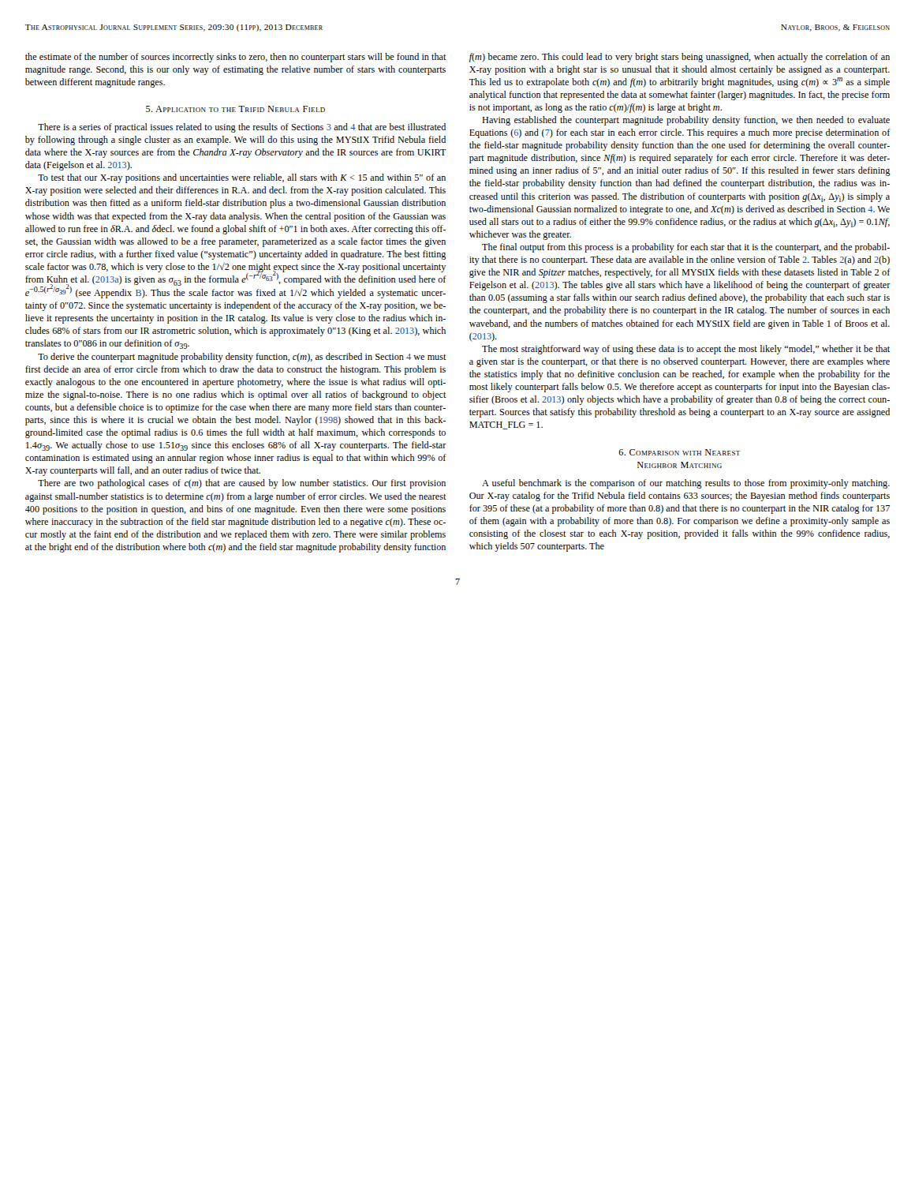The Astrophysical Journal Supplement Series, 209:30 (11pp), 2013 December
Naylor, Broos, & Feigelson
the estimate of the number of sources incorrectly sinks to zero, then no counterpart stars will be found in that magnitude range. Second, this is our only way of estimating the relative number of stars with counterparts between different magnitude ranges.
5. Application to the Trifid Nebula Field
There is a series of practical issues related to using the results of Sections 3 and 4 that are best illustrated by following through a single cluster as an example. We will do this using the MYStIX Trifid Nebula field data where the X-ray sources are from the Chandra X-ray Observatory and the IR sources are from UKIRT data (Feigelson et al. 2013).
To test that our X-ray positions and uncertainties were reliable, all stars with K < 15 and within 5″ of an X-ray position were selected and their differences in R.A. and decl. from the X-ray position calculated. This distribution was then fitted as a uniform field-star distribution plus a two-dimensional Gaussian distribution whose width was that expected from the X-ray data analysis. When the central position of the Gaussian was allowed to run free in δ R.A. and δdecl. we found a global shift of +0″1 in both axes. After correcting this offset, the Gaussian width was allowed to be a free parameter, parameterized as a scale factor times the given error circle radius, with a further fixed value (“systematic”) uncertainty added in quadrature. The best fitting scale factor was 0.78, which is very close to the 1/√2 one might expect since the X-ray positional uncertainty from Kuhn et al. (2013a) is given as σ63 in the formula e(−r2/σ632), compared with the definition used here of e−0.5(r2/σ392) (see Appendix B). Thus the scale factor was fixed at 1/√2 which yielded a systematic uncertainty of 0″072. Since the systematic uncertainty is independent of the accuracy of the X-ray position, we believe it represents the uncertainty in position in the IR catalog. Its value is very close to the radius which includes 68% of stars from our IR astrometric solution, which is approximately 0″13 (King et al. 2013), which translates to 0″086 in our definition of σ39.
To derive the counterpart magnitude probability density function, c(m), as described in Section 4 we must first decide an area of error circle from which to draw the data to construct the histogram. This problem is exactly analogous to the one encountered in aperture photometry, where the issue is what radius will optimize the signal-to-noise. There is no one radius which is optimal over all ratios of background to object counts, but a defensible choice is to optimize for the case when there are many more field stars than counterparts, since this is where it is crucial we obtain the best model. Naylor (1998) showed that in this background-limited case the optimal radius is 0.6 times the full width at half maximum, which corresponds to 1.4σ39. We actually chose to use 1.51σ39 since this encloses 68% of all X-ray counterparts. The field-star contamination is estimated using an annular region whose inner radius is equal to that within which 99% of X-ray counterparts will fall, and an outer radius of twice that.
There are two pathological cases of c(m) that are caused by low number statistics. Our first provision against small-number statistics is to determine c(m) from a large number of error circles. We used the nearest 400 positions to the position in question, and bins of one magnitude. Even then there were some positions where inaccuracy in the subtraction of the field star magnitude distribution led to a negative c(m). These occur mostly at the faint end of the distribution and we replaced them with zero. There were similar problems at the bright end of the distribution where both c(m) and the field star magnitude probability density function f(m) became zero. This could lead to very bright stars being unassigned, when actually the correlation of an X-ray position with a bright star is so unusual that it should almost certainly be assigned as a counterpart. This led us to extrapolate both c(m) and f(m) to arbitrarily bright magnitudes, using c(m) ∝ 3m as a simple analytical function that represented the data at somewhat fainter (larger) magnitudes. In fact, the precise form is not important, as long as the ratio c(m)/f(m) is large at bright m.
Having established the counterpart magnitude probability density function, we then needed to evaluate Equations (6) and (7) for each star in each error circle. This requires a much more precise determination of the field-star magnitude probability density function than the one used for determining the overall counterpart magnitude distribution, since Nf(m) is required separately for each error circle. Therefore it was determined using an inner radius of 5″, and an initial outer radius of 50″. If this resulted in fewer stars defining the field-star probability density function than had defined the counterpart distribution, the radius was increased until this criterion was passed. The distribution of counterparts with position g(Δxi, Δyi) is simply a two-dimensional Gaussian normalized to integrate to one, and Xc(m) is derived as described in Section 4. We used all stars out to a radius of either the 99.9% confidence radius, or the radius at which g(Δxi, Δyi) = 0.1Nf, whichever was the greater.
The final output from this process is a probability for each star that it is the counterpart, and the probability that there is no counterpart. These data are available in the online version of Table 2. Tables 2(a) and 2(b) give the NIR and Spitzer matches, respectively, for all MYStIX fields with these datasets listed in Table 2 of Feigelson et al. (2013). The tables give all stars which have a likelihood of being the counterpart of greater than 0.05 (assuming a star falls within our search radius defined above), the probability that each such star is the counterpart, and the probability there is no counterpart in the IR catalog. The number of sources in each waveband, and the numbers of matches obtained for each MYStIX field are given in Table 1 of Broos et al. (2013).
The most straightforward way of using these data is to accept the most likely “model,” whether it be that a given star is the counterpart, or that there is no observed counterpart. However, there are examples where the statistics imply that no definitive conclusion can be reached, for example when the probability for the most likely counterpart falls below 0.5. We therefore accept as counterparts for input into the Bayesian classifier (Broos et al. 2013) only objects which have a probability of greater than 0.8 of being the correct counterpart. Sources that satisfy this probability threshold as being a counterpart to an X-ray source are assigned MATCH_FLG = 1.
6. Comparison with Nearest
Neighbor Matching
A useful benchmark is the comparison of our matching results to those from proximity-only matching. Our X-ray catalog for the Trifid Nebula field contains 633 sources; the Bayesian method finds counterparts for 395 of these (at a probability of more than 0.8) and that there is no counterpart in the NIR catalog for 137 of them (again with a probability of more than 0.8). For comparison we define a proximity-only sample as consisting of the closest star to each X-ray position, provided it falls within the 99% confidence radius, which yields 507 counterparts. The
7